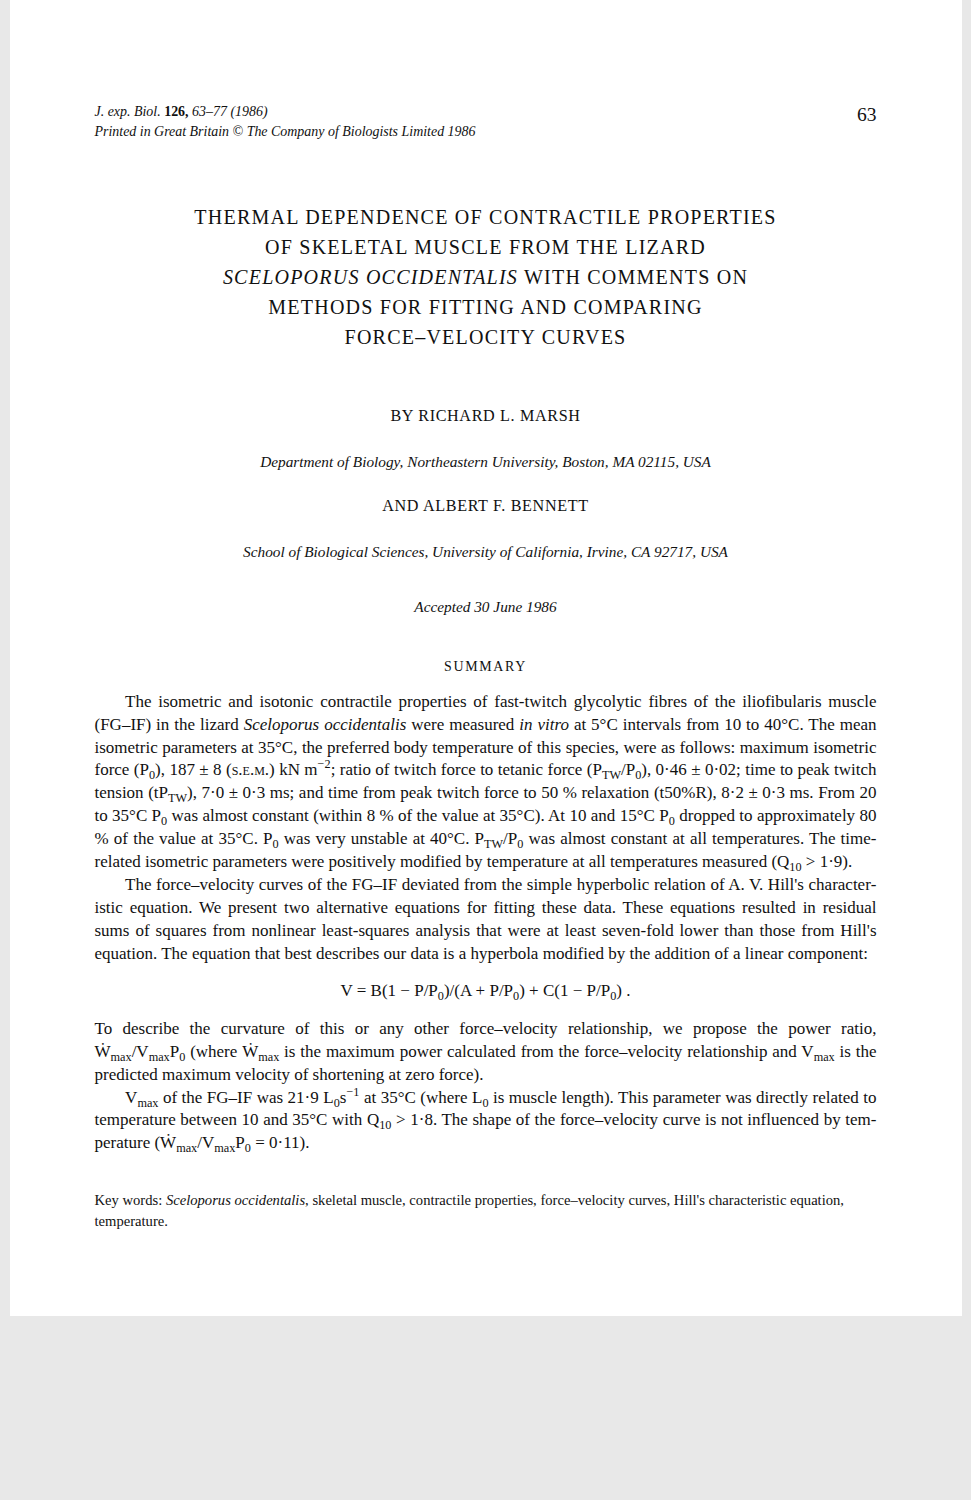J. exp. Biol. 126, 63–77 (1986) Printed in Great Britain © The Company of Biologists Limited 1986
63
Thermal dependence of contractile properties
of skeletal muscle from the lizard
Sceloporus occidentalis with comments on
methods for fitting and comparing
force–velocity curves
By Richard L. Marsh
Department of Biology, Northeastern University, Boston, MA 02115, USA
and Albert F. Bennett
School of Biological Sciences, University of California, Irvine, CA 92717, USA
Accepted 30 June 1986
Summary
The isometric and isotonic contractile properties of fast-twitch glycolytic fibres of the iliofibularis muscle (FG–IF) in the lizard Sceloporus occidentalis were measured in vitro at 5°C intervals from 10 to 40°C. The mean isometric parameters at 35°C, the preferred body temperature of this species, were as follows: maximum isometric force (P0), 187 ± 8 (s.e.m.) kN m−2; ratio of twitch force to tetanic force (PTW/P0), 0·46 ± 0·02; time to peak twitch tension (tPTW), 7·0 ± 0·3 ms; and time from peak twitch force to 50 % relaxation (t50%R), 8·2 ± 0·3 ms. From 20 to 35°C P0 was almost constant (within 8 % of the value at 35°C). At 10 and 15°C P0 dropped to approximately 80 % of the value at 35°C. P0 was very unstable at 40°C. PTW/P0 was almost constant at all temperatures. The time-related isometric parameters were positively modified by temperature at all temperatures measured (Q10 > 1·9).
The force–velocity curves of the FG–IF deviated from the simple hyperbolic relation of A. V. Hill's characteristic equation. We present two alternative equations for fitting these data. These equations resulted in residual sums of squares from nonlinear least-squares analysis that were at least seven-fold lower than those from Hill's equation. The equation that best describes our data is a hyperbola modified by the addition of a linear component:
V = B(1 − P/P0)/(A + P/P0) + C(1 − P/P0) .
To describe the curvature of this or any other force–velocity relationship, we propose the power ratio, Ẇmax/VmaxP0 (where Ẇmax is the maximum power calculated from the force–velocity relationship and Vmax is the predicted maximum velocity of shortening at zero force).
Vmax of the FG–IF was 21·9 L0s−1 at 35°C (where L0 is muscle length). This parameter was directly related to temperature between 10 and 35°C with Q10 > 1·8. The shape of the force–velocity curve is not influenced by temperature (Ẇmax/VmaxP0 = 0·11).
Key words: Sceloporus occidentalis, skeletal muscle, contractile properties, force–velocity curves, Hill's characteristic equation, temperature.